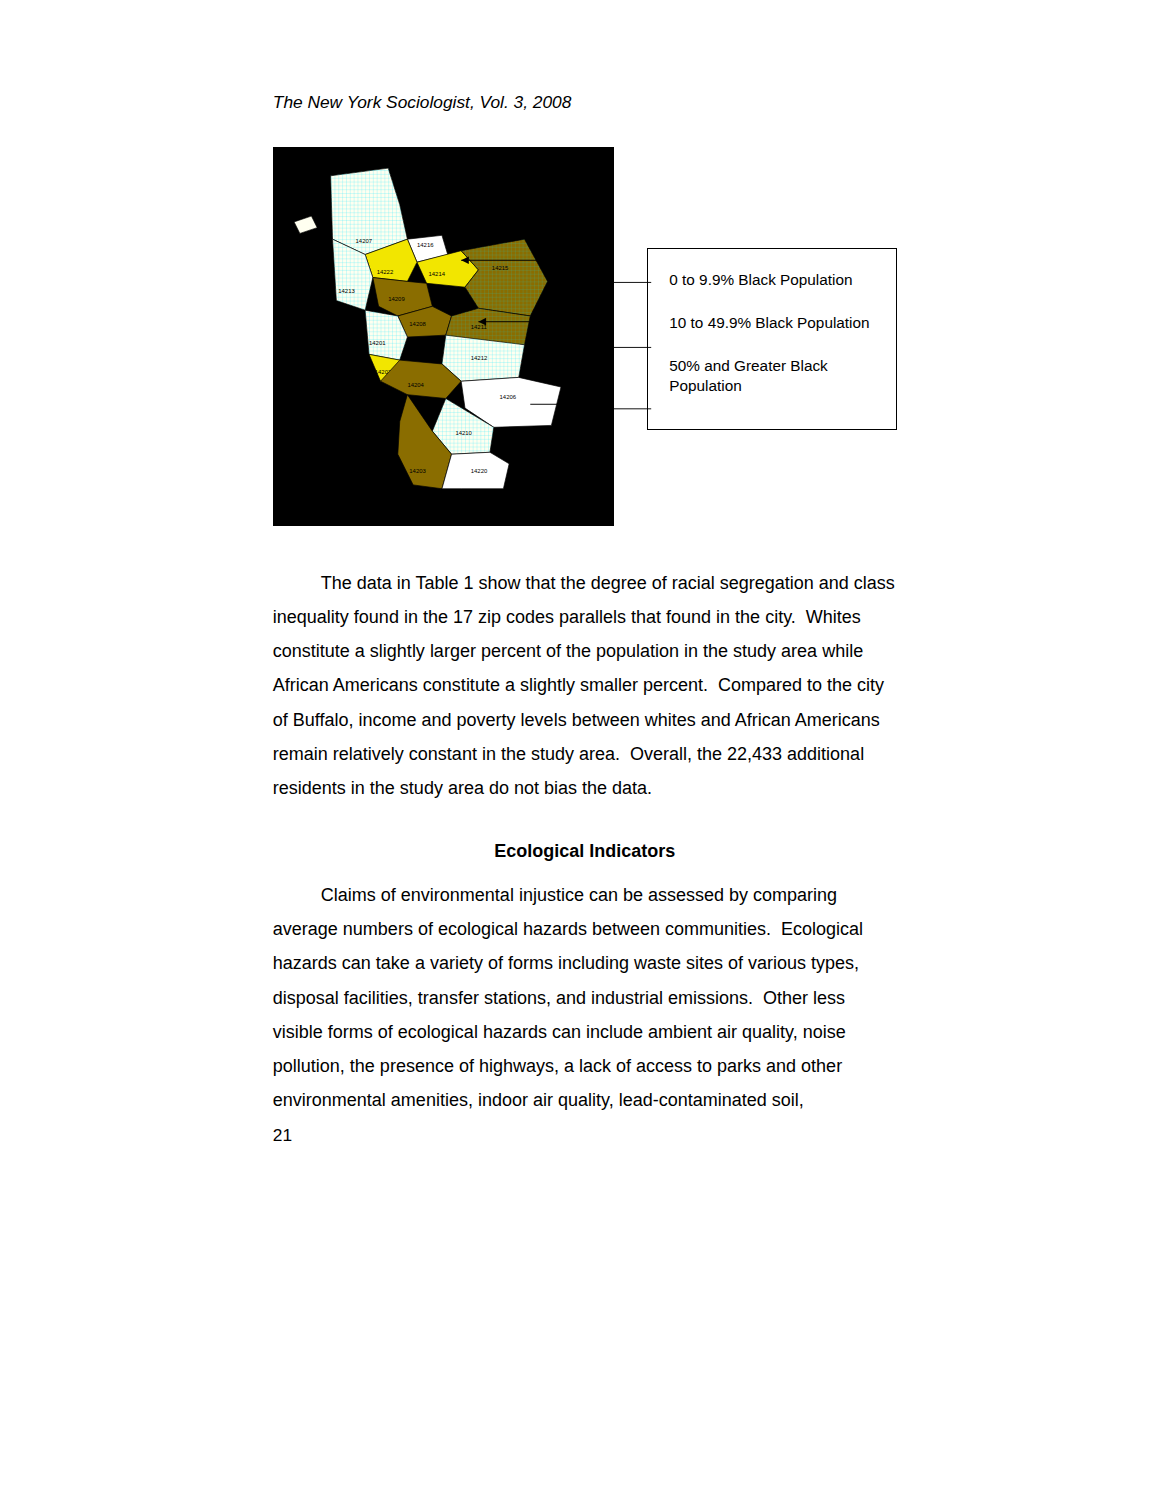The New York Sociologist, Vol. 3, 2008
14207 14216 14214 14215 14222 14213 14209 14208 14211 14201 14212 14202 14204 14206 14210 14203 14220
0 to 9.9% Black Population
10 to 49.9% Black Population
50% and Greater Black Population
The data in Table 1 show that the degree of racial segregation and class inequality found in the 17 zip codes parallels that found in the city. Whites constitute a slightly larger percent of the population in the study area while African Americans constitute a slightly smaller percent. Compared to the city of Buffalo, income and poverty levels between whites and African Americans remain relatively constant in the study area. Overall, the 22,433 additional residents in the study area do not bias the data.
Ecological Indicators
Claims of environmental injustice can be assessed by comparing average numbers of ecological hazards between communities. Ecological hazards can take a variety of forms including waste sites of various types, disposal facilities, transfer stations, and industrial emissions. Other less visible forms of ecological hazards can include ambient air quality, noise pollution, the presence of highways, a lack of access to parks and other environmental amenities, indoor air quality, lead-contaminated soil,
21